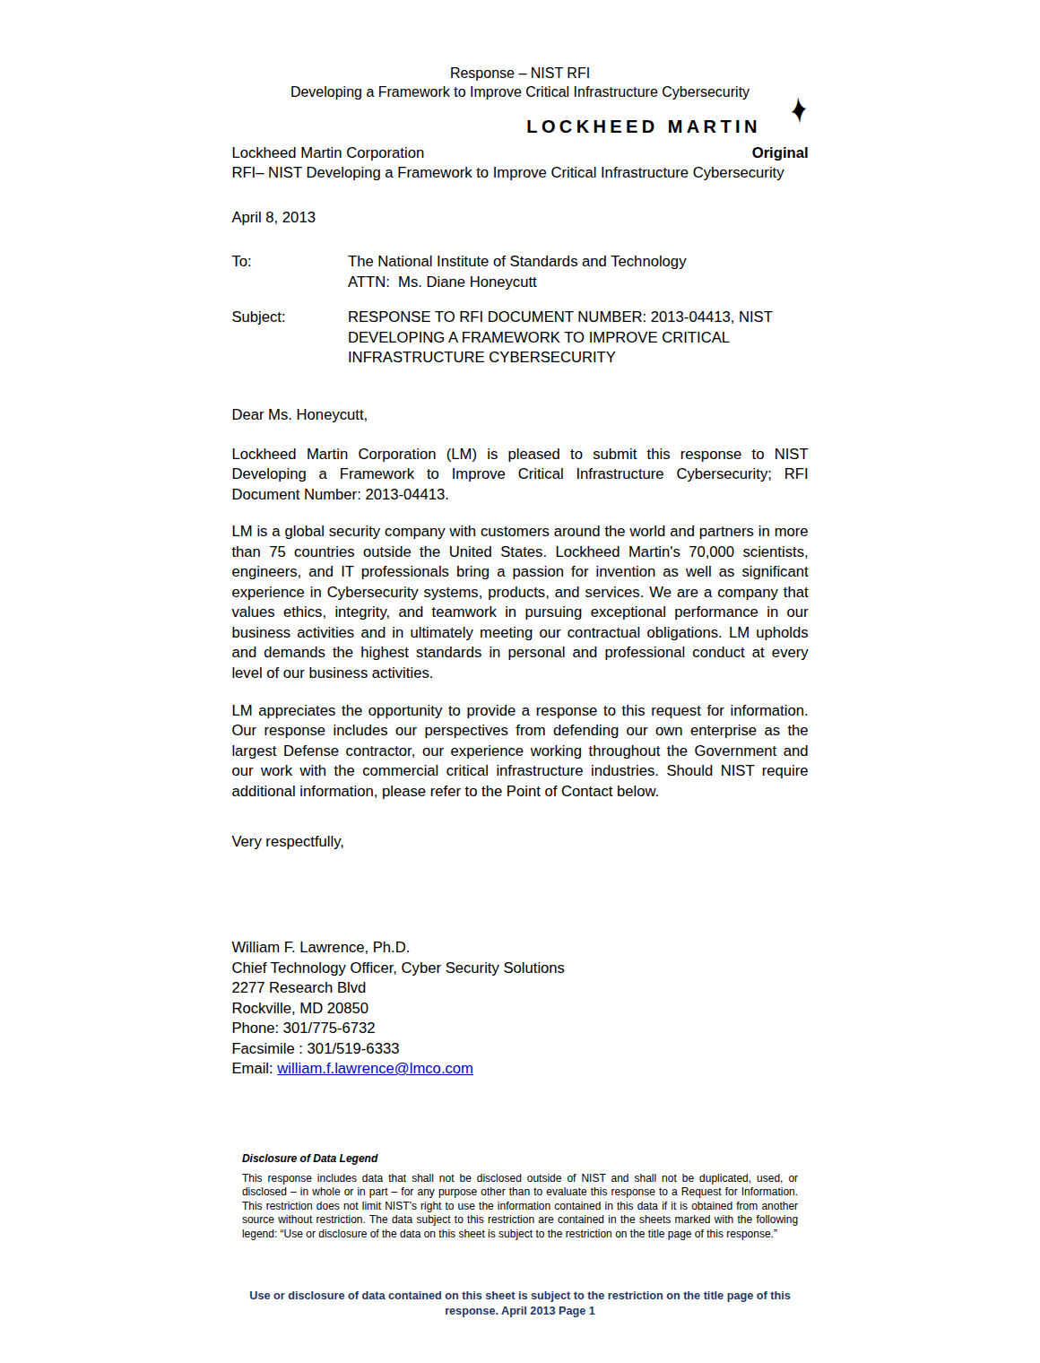Response – NIST RFI
Developing a Framework to Improve Critical Infrastructure Cybersecurity
LOCKHEED MARTIN✦
Lockheed Martin CorporationOriginal
RFI– NIST Developing a Framework to Improve Critical Infrastructure Cybersecurity
April 8, 2013
| To: | The National Institute of Standards and Technology ATTN: Ms. Diane Honeycutt |
| Subject: | RESPONSE TO RFI DOCUMENT NUMBER: 2013-04413, NIST DEVELOPING A FRAMEWORK TO IMPROVE CRITICAL INFRASTRUCTURE CYBERSECURITY |
Dear Ms. Honeycutt,
Lockheed Martin Corporation (LM) is pleased to submit this response to NIST Developing a Framework to Improve Critical Infrastructure Cybersecurity; RFI Document Number: 2013-04413.
LM is a global security company with customers around the world and partners in more than 75 countries outside the United States. Lockheed Martin's 70,000 scientists, engineers, and IT professionals bring a passion for invention as well as significant experience in Cybersecurity systems, products, and services. We are a company that values ethics, integrity, and teamwork in pursuing exceptional performance in our business activities and in ultimately meeting our contractual obligations. LM upholds and demands the highest standards in personal and professional conduct at every level of our business activities.
LM appreciates the opportunity to provide a response to this request for information. Our response includes our perspectives from defending our own enterprise as the largest Defense contractor, our experience working throughout the Government and our work with the commercial critical infrastructure industries. Should NIST require additional information, please refer to the Point of Contact below.
Very respectfully,
William F. Lawrence, Ph.D.
Chief Technology Officer, Cyber Security Solutions
2277 Research Blvd
Rockville, MD 20850
Phone: 301/775-6732
Facsimile : 301/519-6333
Email: william.f.lawrence@lmco.com
Disclosure of Data Legend
This response includes data that shall not be disclosed outside of NIST and shall not be duplicated, used, or disclosed – in whole or in part – for any purpose other than to evaluate this response to a Request for Information. This restriction does not limit NIST’s right to use the information contained in this data if it is obtained from another source without restriction. The data subject to this restriction are contained in the sheets marked with the following legend: “Use or disclosure of the data on this sheet is subject to the restriction on the title page of this response.”
Use or disclosure of data contained on this sheet is subject to the restriction on the title page of this response. April 2013 Page 1